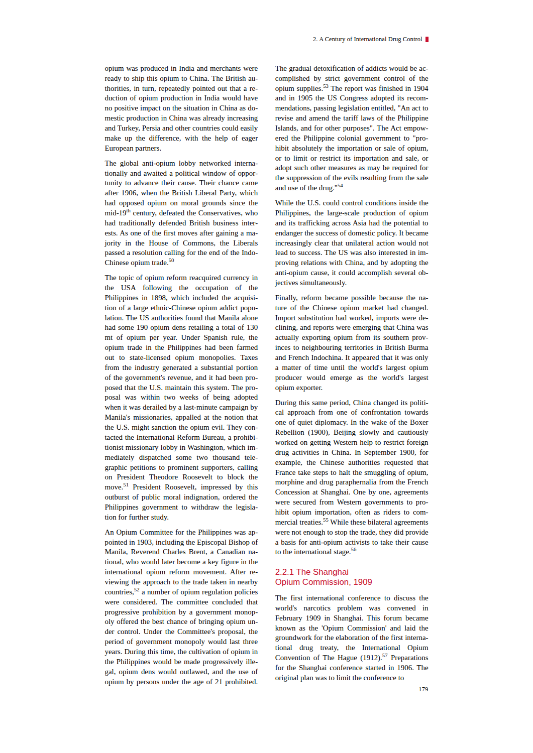2. A Century of International Drug Control
opium was produced in India and merchants were ready to ship this opium to China. The British authorities, in turn, repeatedly pointed out that a reduction of opium production in India would have no positive impact on the situation in China as domestic production in China was already increasing and Turkey, Persia and other countries could easily make up the difference, with the help of eager European partners.
The global anti-opium lobby networked internationally and awaited a political window of opportunity to advance their cause. Their chance came after 1906, when the British Liberal Party, which had opposed opium on moral grounds since the mid-19th century, defeated the Conservatives, who had traditionally defended British business interests. As one of the first moves after gaining a majority in the House of Commons, the Liberals passed a resolution calling for the end of the Indo-Chinese opium trade.50
The topic of opium reform reacquired currency in the USA following the occupation of the Philippines in 1898, which included the acquisition of a large ethnic-Chinese opium addict population. The US authorities found that Manila alone had some 190 opium dens retailing a total of 130 mt of opium per year. Under Spanish rule, the opium trade in the Philippines had been farmed out to state-licensed opium monopolies. Taxes from the industry generated a substantial portion of the government's revenue, and it had been proposed that the U.S. maintain this system. The proposal was within two weeks of being adopted when it was derailed by a last-minute campaign by Manila's missionaries, appalled at the notion that the U.S. might sanction the opium evil. They contacted the International Reform Bureau, a prohibitionist missionary lobby in Washington, which immediately dispatched some two thousand telegraphic petitions to prominent supporters, calling on President Theodore Roosevelt to block the move.51 President Roosevelt, impressed by this outburst of public moral indignation, ordered the Philippines government to withdraw the legislation for further study.
An Opium Committee for the Philippines was appointed in 1903, including the Episcopal Bishop of Manila, Reverend Charles Brent, a Canadian national, who would later become a key figure in the international opium reform movement. After reviewing the approach to the trade taken in nearby countries,52 a number of opium regulation policies were considered. The committee concluded that progressive prohibition by a government monopoly offered the best chance of bringing opium under control. Under the Committee's proposal, the period of government monopoly would last three years. During this time, the cultivation of opium in the Philippines would be made progressively illegal, opium dens would outlawed, and the use of opium by persons under the age of 21 prohibited. The gradual detoxification of addicts would be accomplished by strict government control of the opium supplies.53 The report was finished in 1904 and in 1905 the US Congress adopted its recommendations, passing legislation entitled, "An act to revise and amend the tariff laws of the Philippine Islands, and for other purposes". The Act empowered the Philippine colonial government to "prohibit absolutely the importation or sale of opium, or to limit or restrict its importation and sale, or adopt such other measures as may be required for the suppression of the evils resulting from the sale and use of the drug."54
While the U.S. could control conditions inside the Philippines, the large-scale production of opium and its trafficking across Asia had the potential to endanger the success of domestic policy. It became increasingly clear that unilateral action would not lead to success. The US was also interested in improving relations with China, and by adopting the anti-opium cause, it could accomplish several objectives simultaneously.
Finally, reform became possible because the nature of the Chinese opium market had changed. Import substitution had worked, imports were declining, and reports were emerging that China was actually exporting opium from its southern provinces to neighbouring territories in British Burma and French Indochina. It appeared that it was only a matter of time until the world's largest opium producer would emerge as the world's largest opium exporter.
During this same period, China changed its political approach from one of confrontation towards one of quiet diplomacy. In the wake of the Boxer Rebellion (1900), Beijing slowly and cautiously worked on getting Western help to restrict foreign drug activities in China. In September 1900, for example, the Chinese authorities requested that France take steps to halt the smuggling of opium, morphine and drug paraphernalia from the French Concession at Shanghai. One by one, agreements were secured from Western governments to prohibit opium importation, often as riders to commercial treaties.55 While these bilateral agreements were not enough to stop the trade, they did provide a basis for anti-opium activists to take their cause to the international stage.56
2.2.1 The Shanghai
Opium Commission, 1909
The first international conference to discuss the world's narcotics problem was convened in February 1909 in Shanghai. This forum became known as the 'Opium Commission' and laid the groundwork for the elaboration of the first international drug treaty, the International Opium Convention of The Hague (1912).57 Preparations for the Shanghai conference started in 1906. The original plan was to limit the conference to
179